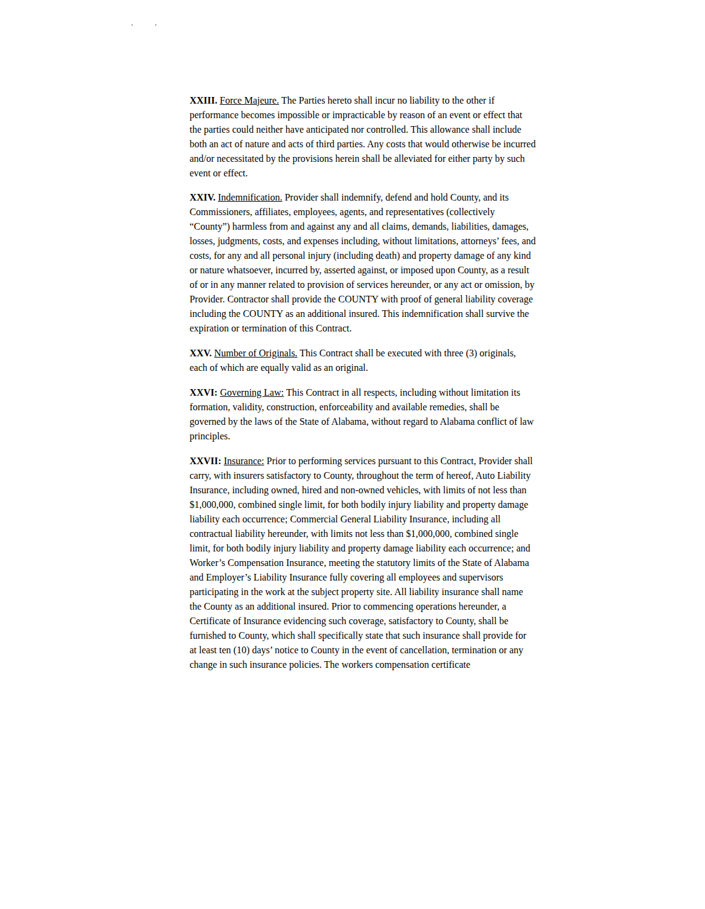' '
XXIII. Force Majeure. The Parties hereto shall incur no liability to the other if performance becomes impossible or impracticable by reason of an event or effect that the parties could neither have anticipated nor controlled. This allowance shall include both an act of nature and acts of third parties. Any costs that would otherwise be incurred and/or necessitated by the provisions herein shall be alleviated for either party by such event or effect.
XXIV. Indemnification. Provider shall indemnify, defend and hold County, and its Commissioners, affiliates, employees, agents, and representatives (collectively “County”) harmless from and against any and all claims, demands, liabilities, damages, losses, judgments, costs, and expenses including, without limitations, attorneys’ fees, and costs, for any and all personal injury (including death) and property damage of any kind or nature whatsoever, incurred by, asserted against, or imposed upon County, as a result of or in any manner related to provision of services hereunder, or any act or omission, by Provider. Contractor shall provide the COUNTY with proof of general liability coverage including the COUNTY as an additional insured. This indemnification shall survive the expiration or termination of this Contract.
XXV. Number of Originals. This Contract shall be executed with three (3) originals, each of which are equally valid as an original.
XXVI: Governing Law: This Contract in all respects, including without limitation its formation, validity, construction, enforceability and available remedies, shall be governed by the laws of the State of Alabama, without regard to Alabama conflict of law principles.
XXVII: Insurance: Prior to performing services pursuant to this Contract, Provider shall carry, with insurers satisfactory to County, throughout the term of hereof, Auto Liability Insurance, including owned, hired and non-owned vehicles, with limits of not less than $1,000,000, combined single limit, for both bodily injury liability and property damage liability each occurrence; Commercial General Liability Insurance, including all contractual liability hereunder, with limits not less than $1,000,000, combined single limit, for both bodily injury liability and property damage liability each occurrence; and Worker’s Compensation Insurance, meeting the statutory limits of the State of Alabama and Employer’s Liability Insurance fully covering all employees and supervisors participating in the work at the subject property site. All liability insurance shall name the County as an additional insured. Prior to commencing operations hereunder, a Certificate of Insurance evidencing such coverage, satisfactory to County, shall be furnished to County, which shall specifically state that such insurance shall provide for at least ten (10) days’ notice to County in the event of cancellation, termination or any change in such insurance policies. The workers compensation certificate